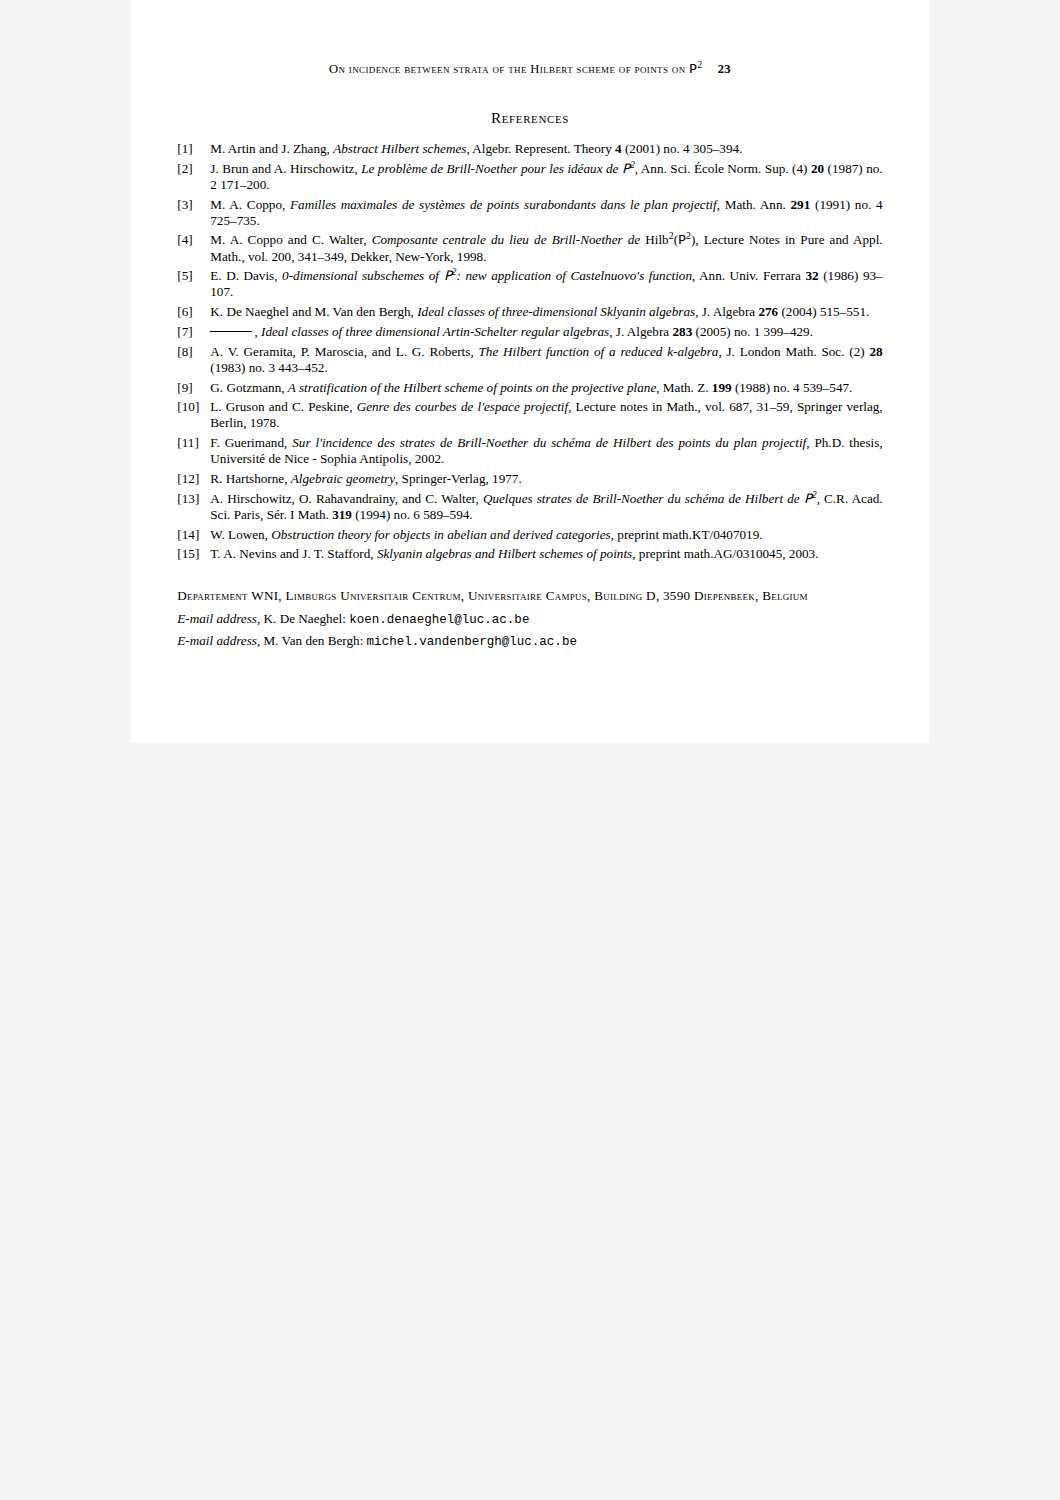On incidence between strata of the Hilbert scheme of points on 𝖯223
References
[1] M. Artin and J. Zhang, Abstract Hilbert schemes, Algebr. Represent. Theory 4 (2001) no. 4 305–394.
[2] J. Brun and A. Hirschowitz, Le problème de Brill-Noether pour les idéaux de 𝖯2, Ann. Sci. École Norm. Sup. (4) 20 (1987) no. 2 171–200.
[3] M. A. Coppo, Familles maximales de systèmes de points surabondants dans le plan projectif, Math. Ann. 291 (1991) no. 4 725–735.
[4] M. A. Coppo and C. Walter, Composante centrale du lieu de Brill-Noether de Hilb2(𝖯2), Lecture Notes in Pure and Appl. Math., vol. 200, 341–349, Dekker, New-York, 1998.
[5] E. D. Davis, 0-dimensional subschemes of 𝖯2: new application of Castelnuovo's function, Ann. Univ. Ferrara 32 (1986) 93–107.
[6] K. De Naeghel and M. Van den Bergh, Ideal classes of three-dimensional Sklyanin algebras, J. Algebra 276 (2004) 515–551.
[7] , Ideal classes of three dimensional Artin-Schelter regular algebras, J. Algebra 283 (2005) no. 1 399–429.
[8] A. V. Geramita, P. Maroscia, and L. G. Roberts, The Hilbert function of a reduced k-algebra, J. London Math. Soc. (2) 28 (1983) no. 3 443–452.
[9] G. Gotzmann, A stratification of the Hilbert scheme of points on the projective plane, Math. Z. 199 (1988) no. 4 539–547.
[10] L. Gruson and C. Peskine, Genre des courbes de l'espace projectif, Lecture notes in Math., vol. 687, 31–59, Springer verlag, Berlin, 1978.
[11] F. Guerimand, Sur l'incidence des strates de Brill-Noether du schéma de Hilbert des points du plan projectif, Ph.D. thesis, Université de Nice - Sophia Antipolis, 2002.
[12] R. Hartshorne, Algebraic geometry, Springer-Verlag, 1977.
[13] A. Hirschowitz, O. Rahavandrainy, and C. Walter, Quelques strates de Brill-Noether du schéma de Hilbert de 𝖯2, C.R. Acad. Sci. Paris, Sér. I Math. 319 (1994) no. 6 589–594.
[14] W. Lowen, Obstruction theory for objects in abelian and derived categories, preprint math.KT/0407019.
[15] T. A. Nevins and J. T. Stafford, Sklyanin algebras and Hilbert schemes of points, preprint math.AG/0310045, 2003.
Departement WNI, Limburgs Universitair Centrum, Universitaire Campus, Building D, 3590 Diepenbeek, Belgium
E-mail address, K. De Naeghel: koen.denaeghel@luc.ac.be
E-mail address, M. Van den Bergh: michel.vandenbergh@luc.ac.be